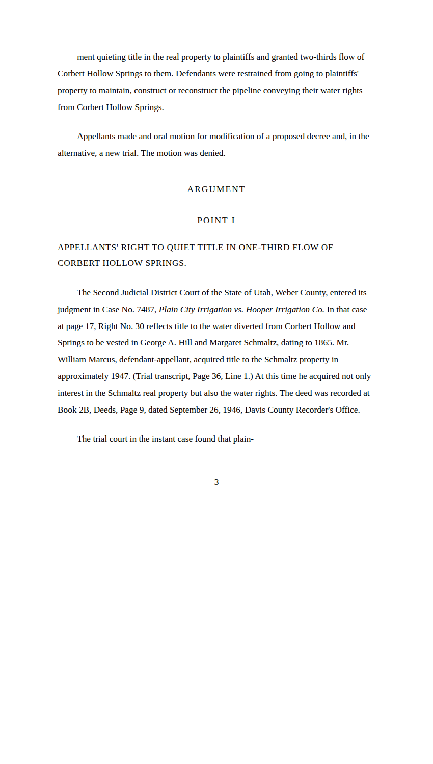ment quieting title in the real property to plaintiffs and granted two-thirds flow of Corbert Hollow Springs to them. Defendants were restrained from going to plaintiffs' property to maintain, construct or reconstruct the pipeline conveying their water rights from Corbert Hollow Springs.
Appellants made and oral motion for modification of a proposed decree and, in the alternative, a new trial. The motion was denied.
ARGUMENT
POINT I
APPELLANTS' RIGHT TO QUIET TITLE IN ONE-THIRD FLOW OF CORBERT HOLLOW SPRINGS.
The Second Judicial District Court of the State of Utah, Weber County, entered its judgment in Case No. 7487, Plain City Irrigation vs. Hooper Irrigation Co. In that case at page 17, Right No. 30 reflects title to the water diverted from Corbert Hollow and Springs to be vested in George A. Hill and Margaret Schmaltz, dating to 1865. Mr. William Marcus, defendant-appellant, acquired title to the Schmaltz property in approximately 1947. (Trial transcript, Page 36, Line 1.) At this time he acquired not only interest in the Schmaltz real property but also the water rights. The deed was recorded at Book 2B, Deeds, Page 9, dated September 26, 1946, Davis County Recorder's Office.
The trial court in the instant case found that plain-
3